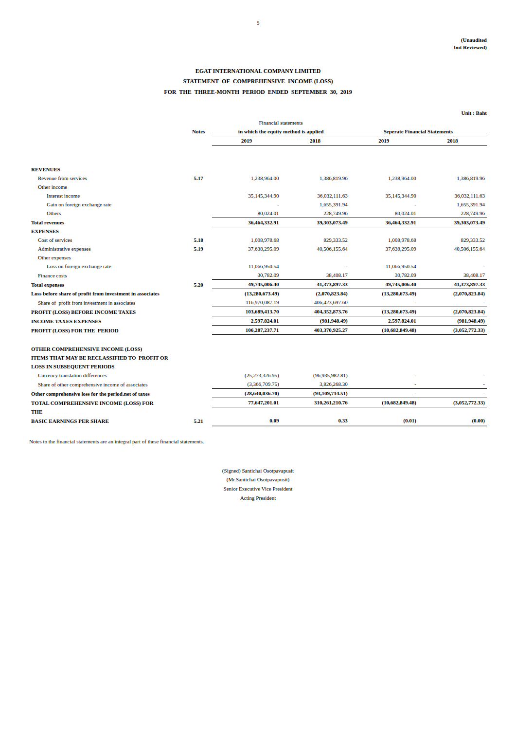5
(Unaudited
but Reviewed)
EGAT INTERNATIONAL COMPANY LIMITED
STATEMENT OF COMPREHENSIVE INCOME (LOSS)
FOR THE THREE-MONTH PERIOD ENDED SEPTEMBER 30, 2019
Unit : Baht
| | | Financial statements | |
| --- | --- | --- | --- |
| | Notes | in which the equity method is applied | Seperate Financial Statements |
| | | 2019 | 2018 | 2019 | 2018 |
| REVENUES | | | | | |
| Revenue from services | 5.17 | 1,238,964.00 | 1,386,819.96 | 1,238,964.00 | 1,386,819.96 |
| Other income | | | | | |
| Interest income | | 35,145,344.90 | 36,032,111.63 | 35,145,344.90 | 36,032,111.63 |
| Gain on foreign exchange rate | | - | 1,655,391.94 | - | 1,655,391.94 |
| Others | | 80,024.01 | 228,749.96 | 80,024.01 | 228,749.96 |
| Total revenues | | 36,464,332.91 | 39,303,073.49 | 36,464,332.91 | 39,303,073.49 |
| EXPENSES | | | | | |
| Cost of services | 5.18 | 1,008,978.68 | 829,333.52 | 1,008,978.68 | 829,333.52 |
| Administrative expenses | 5.19 | 37,638,295.09 | 40,506,155.64 | 37,638,295.09 | 40,506,155.64 |
| Other expenses | | | | | |
| Loss on foreign exchange rate | | 11,066,950.54 | - | 11,066,950.54 | - |
| Finance costs | | 30,782.09 | 38,408.17 | 30,782.09 | 38,408.17 |
| Total expenses | 5.20 | 49,745,006.40 | 41,373,897.33 | 49,745,006.40 | 41,373,897.33 |
| Loss before share of profit from investment in associates | | (13,280,673.49) | (2,070,823.84) | (13,280,673.49) | (2,070,823.84) |
| Share of profit from investment in associates | | 116,970,087.19 | 406,423,697.60 | - | - |
| PROFIT (LOSS) BEFORE INCOME TAXES | | 103,689,413.70 | 404,352,873.76 | (13,280,673.49) | (2,070,823.84) |
| INCOME TAXES EXPENSES | | 2,597,824.01 | (981,948.49) | 2,597,824.01 | (981,948.49) |
| PROFIT (LOSS) FOR THE PERIOD | | 106,287,237.71 | 403,370,925.27 | (10,682,849.48) | (3,052,772.33) |
| OTHER COMPREHENSIVE INCOME (LOSS) | | | | | |
| ITEMS THAT MAY BE RECLASSIFIED TO PROFIT OR | | | | | |
| LOSS IN SUBSEQUENT PERIODS | | | | | |
| Currency translation differences | | (25,273,326.95) | (96,935,982.81) | - | - |
| Share of other comprehensive income of associates | | (3,366,709.75) | 3,826,268.30 | - | - |
| Other comprehensive loss for the period,net of taxes | | (28,640,036.70) | (93,109,714.51) | - | - |
| TOTAL COMPREHENSIVE INCOME (LOSS) FOR | | 77,647,201.01 | 310,261,210.76 | (10,682,849.48) | (3,052,772.33) |
| THE | | | | | |
| BASIC EARNINGS PER SHARE | 5.21 | 0.09 | 0.33 | (0.01) | (0.00) |
Notes to the financial statements are an integral part of these financial statements.
(Signed) Santichai Osotpavapusit
(Mr.Santichai Osotpavapusit)
Senior Executive Vice President
Acting President